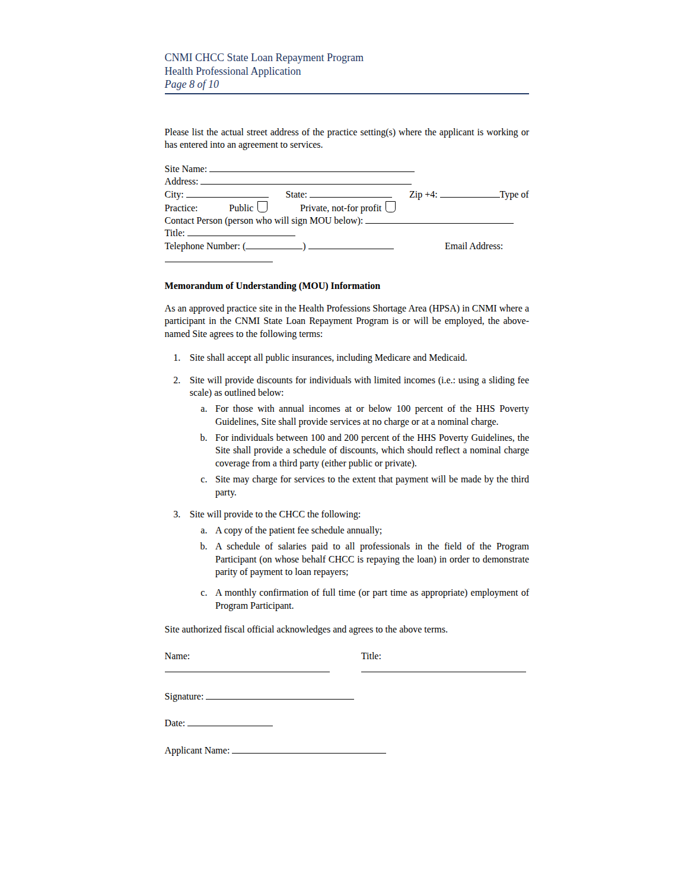CNMI CHCC State Loan Repayment Program
Health Professional Application
Page 8 of 10
Please list the actual street address of the practice setting(s) where the applicant is working or has entered into an agreement to services.
Site Name:
Address:
City: State: Zip +4: Type of
Practice: Public Private, not-for profit
Contact Person (person who will sign MOU below):
Title:
Telephone Number: ( ) Email Address:
Memorandum of Understanding (MOU) Information
As an approved practice site in the Health Professions Shortage Area (HPSA) in CNMI where a participant in the CNMI State Loan Repayment Program is or will be employed, the above-named Site agrees to the following terms:
Site shall accept all public insurances, including Medicare and Medicaid.
Site will provide discounts for individuals with limited incomes (i.e.: using a sliding fee scale) as outlined below:
For those with annual incomes at or below 100 percent of the HHS Poverty Guidelines, Site shall provide services at no charge or at a nominal charge.
For individuals between 100 and 200 percent of the HHS Poverty Guidelines, the Site shall provide a schedule of discounts, which should reflect a nominal charge coverage from a third party (either public or private).
Site may charge for services to the extent that payment will be made by the third party.
Site will provide to the CHCC the following:
A copy of the patient fee schedule annually;
A schedule of salaries paid to all professionals in the field of the Program Participant (on whose behalf CHCC is repaying the loan) in order to demonstrate parity of payment to loan repayers;
A monthly confirmation of full time (or part time as appropriate) employment of Program Participant.
Site authorized fiscal official acknowledges and agrees to the above terms.
Name:
Title:
Signature:
Date:
Applicant Name: